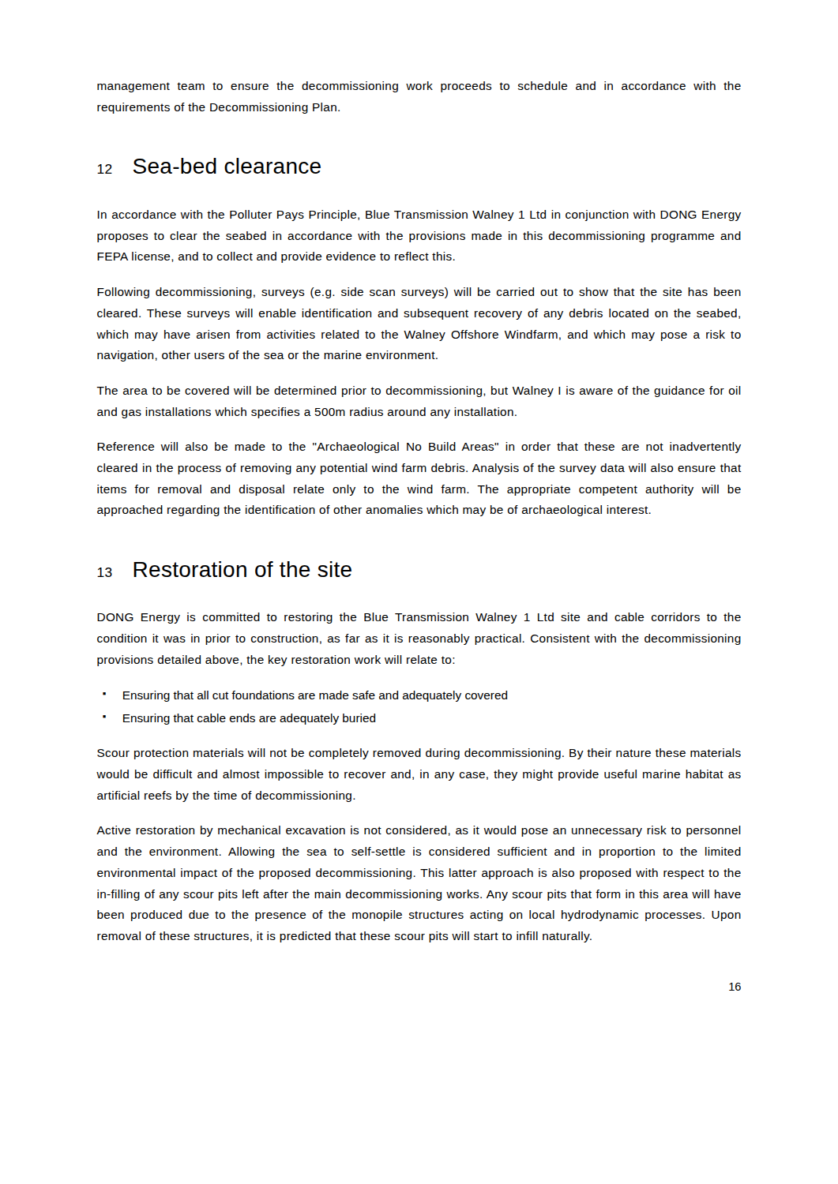management team to ensure the decommissioning work proceeds to schedule and in accordance with the requirements of the Decommissioning Plan.
12 Sea-bed clearance
In accordance with the Polluter Pays Principle, Blue Transmission Walney 1 Ltd in conjunction with DONG Energy proposes to clear the seabed in accordance with the provisions made in this decommissioning programme and FEPA license, and to collect and provide evidence to reflect this.
Following decommissioning, surveys (e.g. side scan surveys) will be carried out to show that the site has been cleared. These surveys will enable identification and subsequent recovery of any debris located on the seabed, which may have arisen from activities related to the Walney Offshore Windfarm, and which may pose a risk to navigation, other users of the sea or the marine environment.
The area to be covered will be determined prior to decommissioning, but Walney I is aware of the guidance for oil and gas installations which specifies a 500m radius around any installation.
Reference will also be made to the "Archaeological No Build Areas" in order that these are not inadvertently cleared in the process of removing any potential wind farm debris. Analysis of the survey data will also ensure that items for removal and disposal relate only to the wind farm. The appropriate competent authority will be approached regarding the identification of other anomalies which may be of archaeological interest.
13 Restoration of the site
DONG Energy is committed to restoring the Blue Transmission Walney 1 Ltd site and cable corridors to the condition it was in prior to construction, as far as it is reasonably practical. Consistent with the decommissioning provisions detailed above, the key restoration work will relate to:
Ensuring that all cut foundations are made safe and adequately covered
Ensuring that cable ends are adequately buried
Scour protection materials will not be completely removed during decommissioning. By their nature these materials would be difficult and almost impossible to recover and, in any case, they might provide useful marine habitat as artificial reefs by the time of decommissioning.
Active restoration by mechanical excavation is not considered, as it would pose an unnecessary risk to personnel and the environment. Allowing the sea to self-settle is considered sufficient and in proportion to the limited environmental impact of the proposed decommissioning. This latter approach is also proposed with respect to the in-filling of any scour pits left after the main decommissioning works. Any scour pits that form in this area will have been produced due to the presence of the monopile structures acting on local hydrodynamic processes. Upon removal of these structures, it is predicted that these scour pits will start to infill naturally.
16